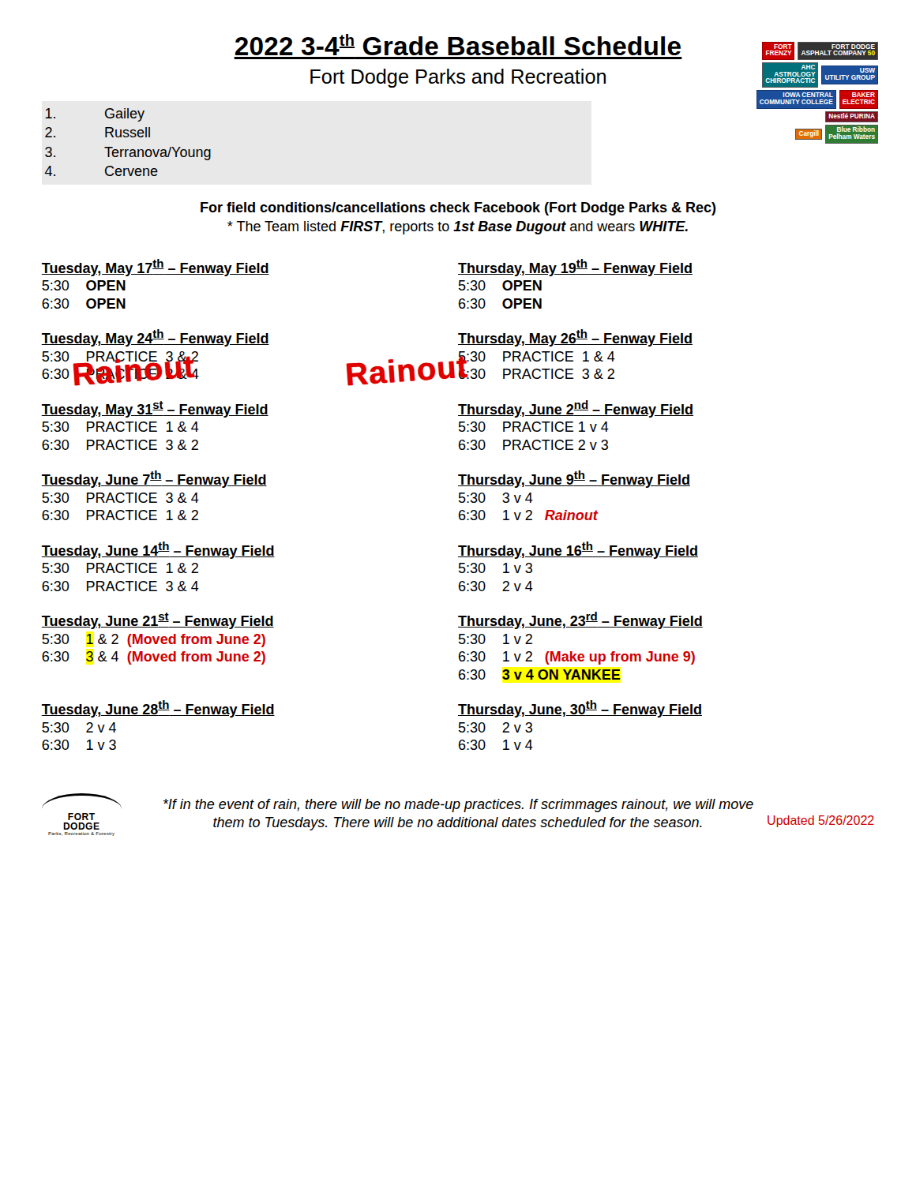FORT
FRENZY FORT DODGE
ASPHALT COMPANY 50
AHC
ASTROLOGY
CHIROPRACTIC USW
UTILITY GROUP
IOWA CENTRAL
COMMUNITY COLLEGE BAKER
ELECTRIC
Nestlé PURINA
Cargill Blue Ribbon
Pelham Waters
2022 3-4th Grade Baseball Schedule
Fort Dodge Parks and Recreation
1. Gailey
2. Russell
3. Terranova/Young
4. Cervene
For field conditions/cancellations check Facebook (Fort Dodge Parks & Rec)
* The Team listed FIRST, reports to 1st Base Dugout and wears WHITE.
| Tuesday, May 17 th – Fenway Field 5:30 OPEN 6:30 OPEN | Thursday, May 19 th – Fenway Field 5:30 OPEN 6:30 OPEN |
| Tuesday, May 24 th – Fenway Field 5:30 PRACTICE 3 & 2 6:30 PRACTICE 2 & 4 | Thursday, May 26 th – Fenway Field 5:30 PRACTICE 1 & 4 6:30 PRACTICE 3 & 2 |
| Tuesday, May 31 st – Fenway Field 5:30 PRACTICE 1 & 4 6:30 PRACTICE 3 & 2 | Thursday, June 2 nd – Fenway Field 5:30 PRACTICE 1 v 4 6:30 PRACTICE 2 v 3 |
| Tuesday, June 7 th – Fenway Field 5:30 PRACTICE 3 & 4 6:30 PRACTICE 1 & 2 | Thursday, June 9 th – Fenway Field 5:30 3 v 4 6:30 1 v 2 Rainout |
| Tuesday, June 14 th – Fenway Field 5:30 PRACTICE 1 & 2 6:30 PRACTICE 3 & 4 | Thursday, June 16 th – Fenway Field 5:30 1 v 3 6:30 2 v 4 |
| Tuesday, June 21 st – Fenway Field 5:30 1 & 2 (Moved from June 2) 6:30 3 & 4 (Moved from June 2) | Thursday, June, 23 rd – Fenway Field 5:30 1 v 2 6:30 1 v 2 (Make up from June 9) 6:30 3 v 4 ON YANKEE |
| Tuesday, June 28 th – Fenway Field 5:30 2 v 4 6:30 1 v 3 | Thursday, June, 30 th – Fenway Field 5:30 2 v 3 6:30 1 v 4 |
Rainout
Rainout
*If in the event of rain, there will be no made-up practices. If scrimmages rainout, we will move
them to Tuesdays. There will be no additional dates scheduled for the season.
FORT
DODGE
Parks, Recreation & Forestry
Updated 5/26/2022